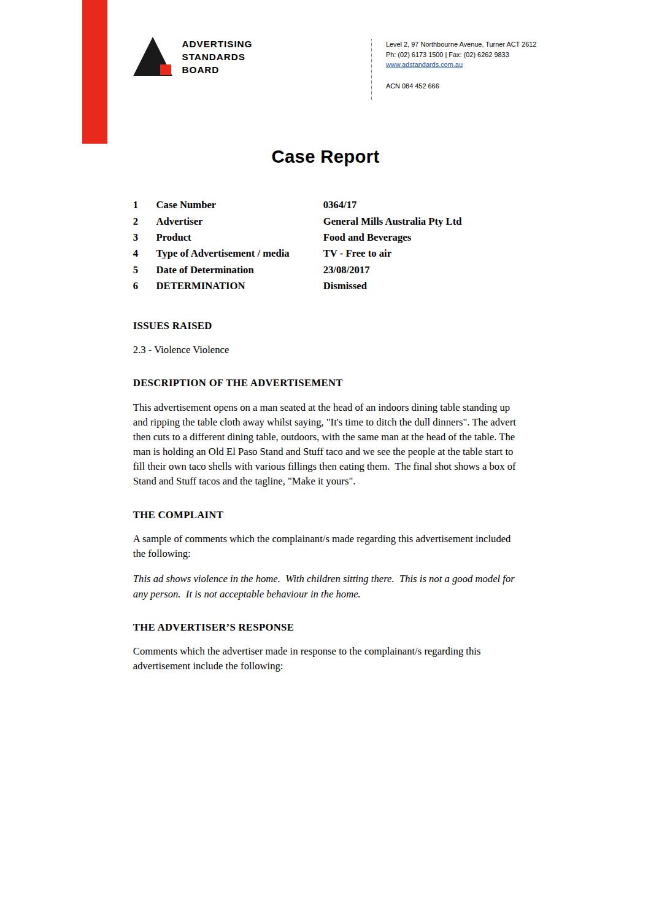ADVERTISING
STANDARDS
BOARD
Level 2, 97 Northbourne Avenue, Turner ACT 2612
Ph: (02) 6173 1500 | Fax: (02) 6262 9833
www.adstandards.com.au
ACN 084 452 666
Case Report
| 1 | Case Number | 0364/17 |
| 2 | Advertiser | General Mills Australia Pty Ltd |
| 3 | Product | Food and Beverages |
| 4 | Type of Advertisement / media | TV - Free to air |
| 5 | Date of Determination | 23/08/2017 |
| 6 | DETERMINATION | Dismissed |
ISSUES RAISED
2.3 - Violence Violence
DESCRIPTION OF THE ADVERTISEMENT
This advertisement opens on a man seated at the head of an indoors dining table standing up and ripping the table cloth away whilst saying, "It's time to ditch the dull dinners". The advert then cuts to a different dining table, outdoors, with the same man at the head of the table. The man is holding an Old El Paso Stand and Stuff taco and we see the people at the table start to fill their own taco shells with various fillings then eating them. The final shot shows a box of Stand and Stuff tacos and the tagline, "Make it yours".
THE COMPLAINT
A sample of comments which the complainant/s made regarding this advertisement included the following:
This ad shows violence in the home. With children sitting there. This is not a good model for any person. It is not acceptable behaviour in the home.
THE ADVERTISER’S RESPONSE
Comments which the advertiser made in response to the complainant/s regarding this advertisement include the following: